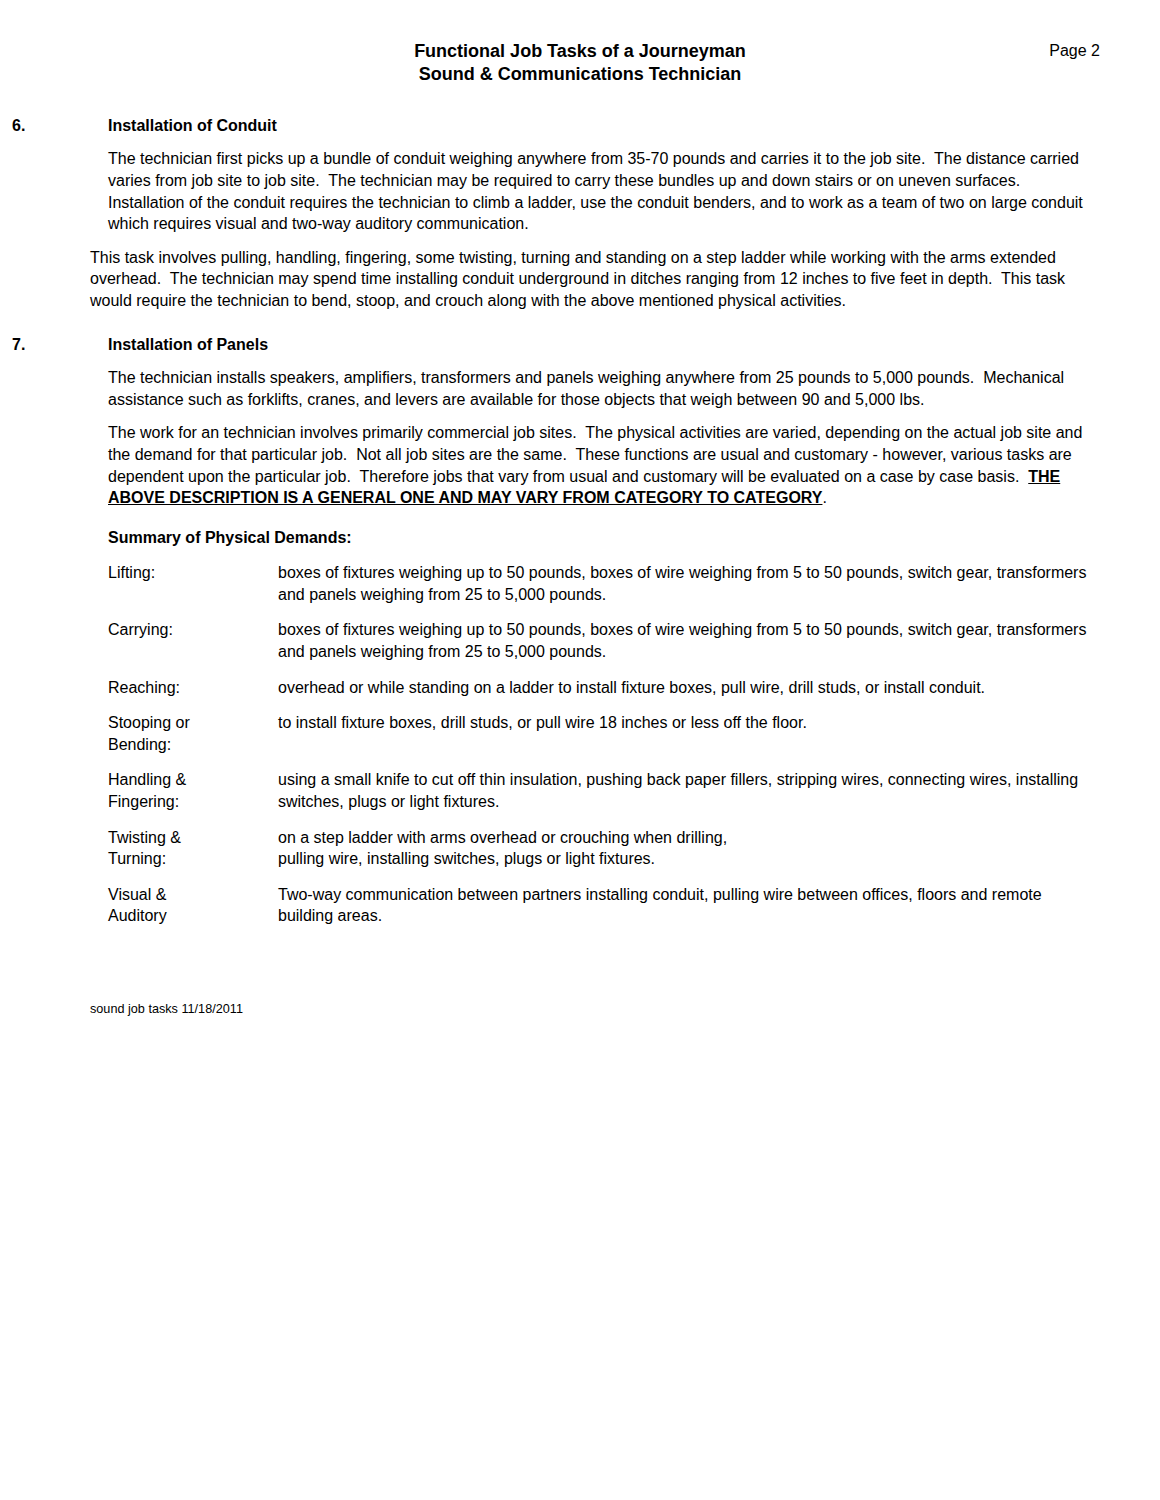Page 2
Functional Job Tasks of a Journeyman
Sound & Communications Technician
6. Installation of Conduit
The technician first picks up a bundle of conduit weighing anywhere from 35-70 pounds and carries it to the job site. The distance carried varies from job site to job site. The technician may be required to carry these bundles up and down stairs or on uneven surfaces. Installation of the conduit requires the technician to climb a ladder, use the conduit benders, and to work as a team of two on large conduit which requires visual and two-way auditory communication.
This task involves pulling, handling, fingering, some twisting, turning and standing on a step ladder while working with the arms extended overhead. The technician may spend time installing conduit underground in ditches ranging from 12 inches to five feet in depth. This task would require the technician to bend, stoop, and crouch along with the above mentioned physical activities.
7. Installation of Panels
The technician installs speakers, amplifiers, transformers and panels weighing anywhere from 25 pounds to 5,000 pounds. Mechanical assistance such as forklifts, cranes, and levers are available for those objects that weigh between 90 and 5,000 lbs.
The work for an technician involves primarily commercial job sites. The physical activities are varied, depending on the actual job site and the demand for that particular job. Not all job sites are the same. These functions are usual and customary - however, various tasks are dependent upon the particular job. Therefore jobs that vary from usual and customary will be evaluated on a case by case basis. THE ABOVE DESCRIPTION IS A GENERAL ONE AND MAY VARY FROM CATEGORY TO CATEGORY.
Summary of Physical Demands:
| Lifting: | boxes of fixtures weighing up to 50 pounds, boxes of wire weighing from 5 to 50 pounds, switch gear, transformers and panels weighing from 25 to 5,000 pounds. |
| Carrying: | boxes of fixtures weighing up to 50 pounds, boxes of wire weighing from 5 to 50 pounds, switch gear, transformers and panels weighing from 25 to 5,000 pounds. |
| Reaching: | overhead or while standing on a ladder to install fixture boxes, pull wire, drill studs, or install conduit. |
| Stooping or Bending: | to install fixture boxes, drill studs, or pull wire 18 inches or less off the floor. |
| Handling & Fingering: | using a small knife to cut off thin insulation, pushing back paper fillers, stripping wires, connecting wires, installing switches, plugs or light fixtures. |
| Twisting & Turning: | on a step ladder with arms overhead or crouching when drilling, pulling wire, installing switches, plugs or light fixtures. |
| Visual & Auditory | Two-way communication between partners installing conduit, pulling wire between offices, floors and remote building areas. |
sound job tasks 11/18/2011